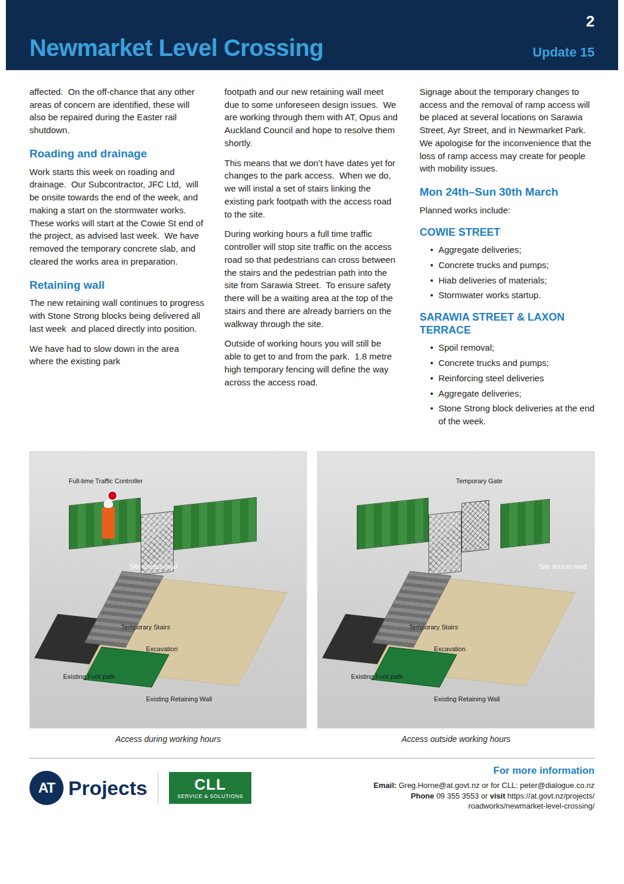Newmarket Level Crossing
2 Update 15
affected. On the off-chance that any other areas of concern are identified, these will also be repaired during the Easter rail shutdown.
Roading and drainage
Work starts this week on roading and drainage. Our Subcontractor, JFC Ltd, will be onsite towards the end of the week, and making a start on the stormwater works. These works will start at the Cowie St end of the project, as advised last week. We have removed the temporary concrete slab, and cleared the works area in preparation.
Retaining wall
The new retaining wall continues to progress with Stone Strong blocks being delivered all last week and placed directly into position.
We have had to slow down in the area where the existing park
footpath and our new retaining wall meet due to some unforeseen design issues. We are working through them with AT, Opus and Auckland Council and hope to resolve them shortly.
This means that we don’t have dates yet for changes to the park access. When we do, we will instal a set of stairs linking the existing park footpath with the access road to the site.
During working hours a full time traffic controller will stop site traffic on the access road so that pedestrians can cross between the stairs and the pedestrian path into the site from Sarawia Street. To ensure safety there will be a waiting area at the top of the stairs and there are already barriers on the walkway through the site.
Outside of working hours you will still be able to get to and from the park. 1.8 metre high temporary fencing will define the way across the access road.
Signage about the temporary changes to access and the removal of ramp access will be placed at several locations on Sarawia Street, Ayr Street, and in Newmarket Park. We apologise for the inconvenience that the loss of ramp access may create for people with mobility issues.
Mon 24th–Sun 30th March
Planned works include:
Cowie Street
Aggregate deliveries;
Concrete trucks and pumps;
Hiab deliveries of materials;
Stormwater works startup.
Sarawia Street & Laxon Terrace
Spoil removal;
Concrete trucks and pumps;
Reinforcing steel deliveries
Aggregate deliveries;
Stone Strong block deliveries at the end of the week.
Full-time Traffic Controller Site access road Temporary Stairs Excavation Existing Foot path Existing Retaining Wall
Access during working hours
Temporary Gate Site access road Temporary Stairs Excavation Existing Foot path Existing Retaining Wall
Access outside working hours
AT
Projects
CLL SERVICE & SOLUTIONS
For more information
Email: Greg.Horne@at.govt.nz or for CLL: peter@dialogue.co.nz
Phone 09 355 3553 or visit https://at.govt.nz/projects/
roadworks/newmarket-level-crossing/